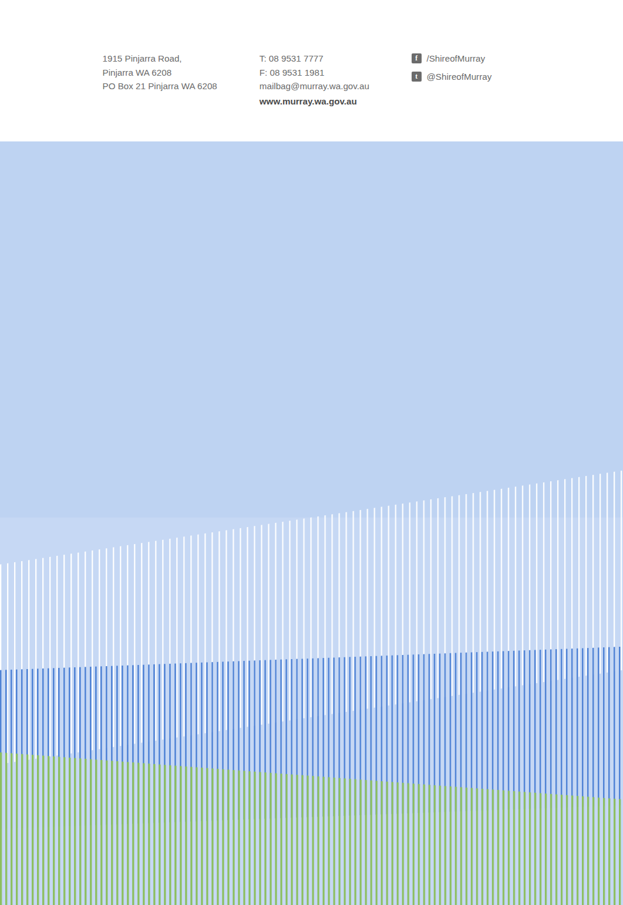1915 Pinjarra Road,
Pinjarra WA 6208
PO Box 21 Pinjarra WA 6208
T: 08 9531 7777
F: 08 9531 1981
mailbag@murray.wa.gov.au
www.murray.wa.gov.au
f/ShireofMurray
t@ShireofMurray